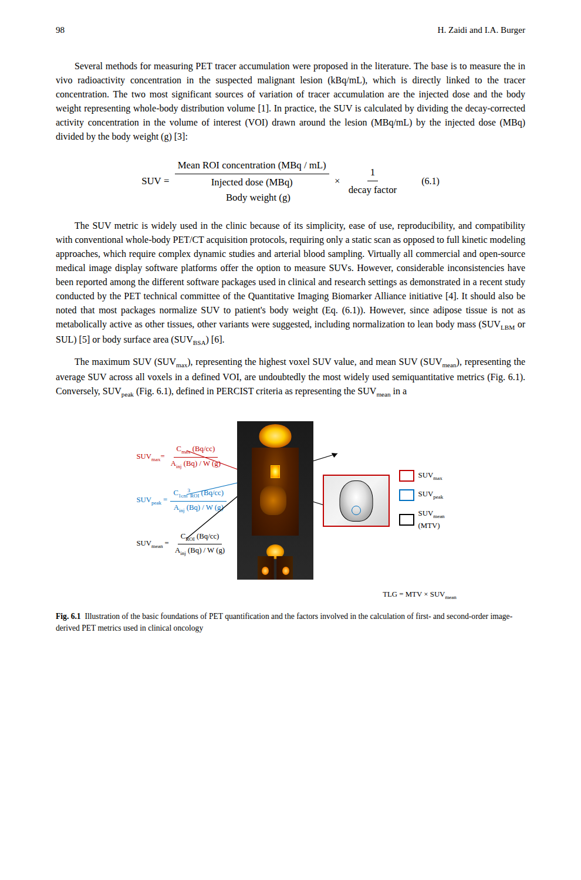98 H. Zaidi and I.A. Burger
Several methods for measuring PET tracer accumulation were proposed in the literature. The base is to measure the in vivo radioactivity concentration in the suspected malignant lesion (kBq/mL), which is directly linked to the tracer concentration. The two most significant sources of variation of tracer accumulation are the injected dose and the body weight representing whole-body distribution volume [1]. In practice, the SUV is calculated by dividing the decay-corrected activity concentration in the volume of interest (VOI) drawn around the lesion (MBq/mL) by the injected dose (MBq) divided by the body weight (g) [3]:
SUV = Mean ROI concentration (MBq / mL) Injected dose (MBq) Body weight (g) × 1 decay factor
(6.1)
The SUV metric is widely used in the clinic because of its simplicity, ease of use, reproducibility, and compatibility with conventional whole-body PET/CT acquisition protocols, requiring only a static scan as opposed to full kinetic modeling approaches, which require complex dynamic studies and arterial blood sampling. Virtually all commercial and open-source medical image display software platforms offer the option to measure SUVs. However, considerable inconsistencies have been reported among the different software packages used in clinical and research settings as demonstrated in a recent study conducted by the PET technical committee of the Quantitative Imaging Biomarker Alliance initiative [4]. It should also be noted that most packages normalize SUV to patient's body weight (Eq. (6.1)). However, since adipose tissue is not as metabolically active as other tissues, other variants were suggested, including normalization to lean body mass (SUVLBM or SUL) [5] or body surface area (SUVBSA) [6].
The maximum SUV (SUVmax), representing the highest voxel SUV value, and mean SUV (SUVmean), representing the average SUV across all voxels in a defined VOI, are undoubtedly the most widely used semiquantitative metrics (Fig. 6.1). Conversely, SUVpeak (Fig. 6.1), defined in PERCIST criteria as representing the SUVmean in a
SUVmax= Cmax (Bq/cc) Ainj (Bq) / W (g)
SUVpeak = C1cm3ROI (Bq/cc) Ainj (Bq) / W (g)
SUVmean = CROI (Bq/cc) Ainj (Bq) / W (g)
SUVmax
SUVpeak
SUVmean
(MTV)
TLG = MTV × SUVmean
Fig. 6.1 Illustration of the basic foundations of PET quantification and the factors involved in the calculation of first- and second-order image-derived PET metrics used in clinical oncology